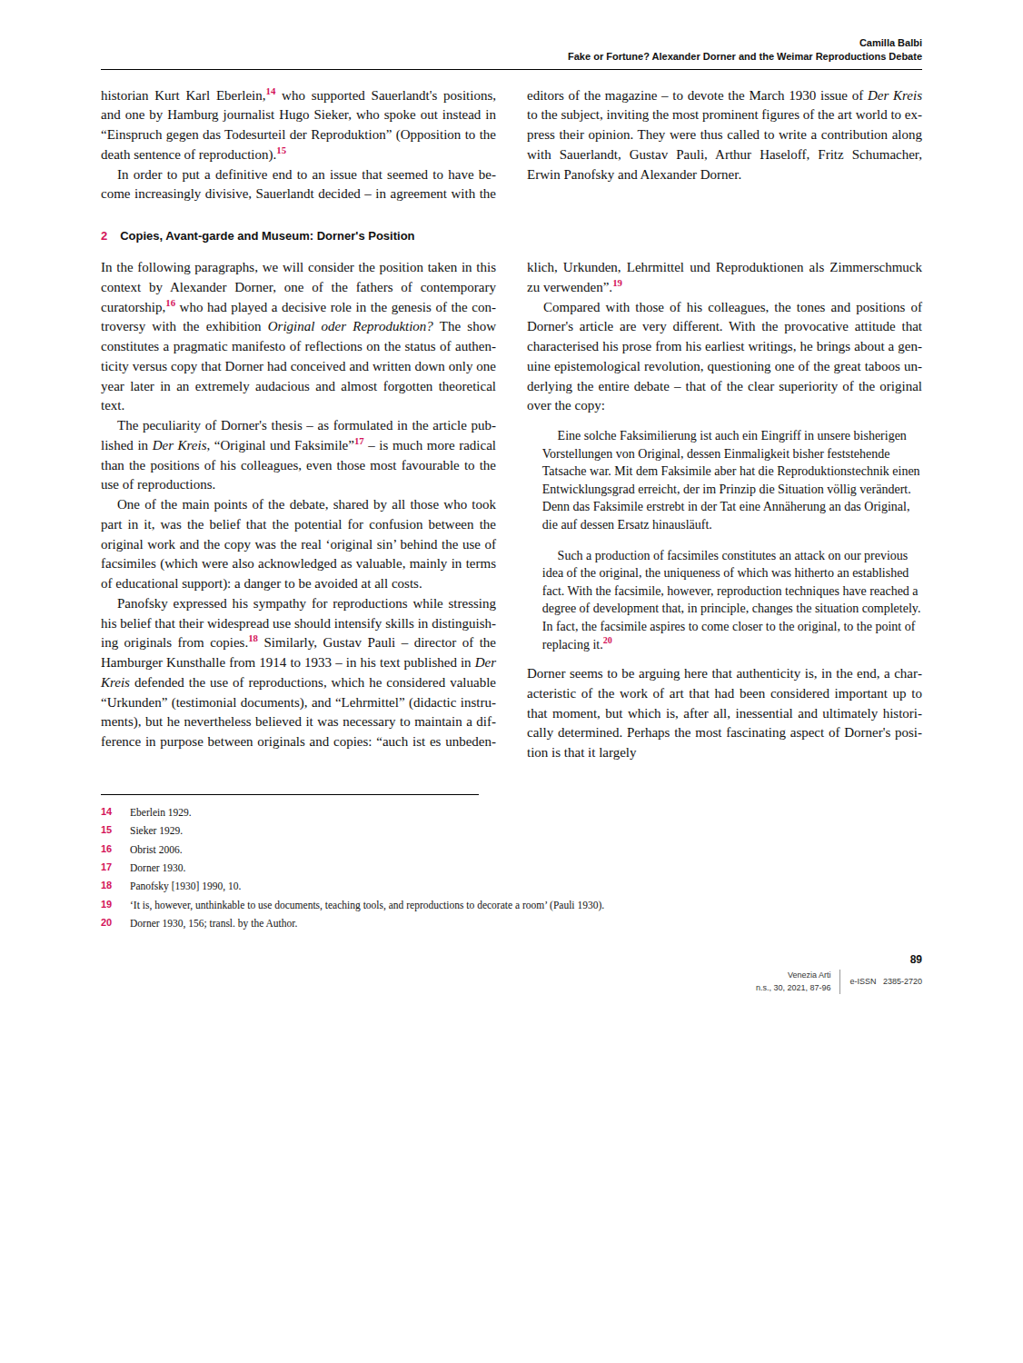Camilla Balbi Fake or Fortune? Alexander Dorner and the Weimar Reproductions Debate
historian Kurt Karl Eberlein,14 who supported Sauerlandt's positions, and one by Hamburg journalist Hugo Sieker, who spoke out instead in “Einspruch gegen das Todesurteil der Reproduktion” (Opposition to the death sentence of reproduction).15
In order to put a definitive end to an issue that seemed to have become increasingly divisive, Sauerlandt decided – in agreement with the editors of the magazine – to devote the March 1930 issue of Der Kreis to the subject, inviting the most prominent figures of the art world to express their opinion. They were thus called to write a contribution along with Sauerlandt, Gustav Pauli, Arthur Haseloff, Fritz Schumacher, Erwin Panofsky and Alexander Dorner.
2 Copies, Avant-garde and Museum: Dorner's Position
In the following paragraphs, we will consider the position taken in this context by Alexander Dorner, one of the fathers of contemporary curatorship,16 who had played a decisive role in the genesis of the controversy with the exhibition Original oder Reproduktion? The show constitutes a pragmatic manifesto of reflections on the status of authenticity versus copy that Dorner had conceived and written down only one year later in an extremely audacious and almost forgotten theoretical text.
The peculiarity of Dorner's thesis – as formulated in the article published in Der Kreis, “Original und Faksimile”17 – is much more radical than the positions of his colleagues, even those most favourable to the use of reproductions.
One of the main points of the debate, shared by all those who took part in it, was the belief that the potential for confusion between the original work and the copy was the real ‘original sin’ behind the use of facsimiles (which were also acknowledged as valuable, mainly in terms of educational support): a danger to be avoided at all costs.
Panofsky expressed his sympathy for reproductions while stressing his belief that their widespread use should intensify skills in distinguishing originals from copies.18 Similarly, Gustav Pauli – director of the Hamburger Kunsthalle from 1914 to 1933 – in his text published in Der Kreis defended the use of reproductions, which he considered valuable “Urkunden” (testimonial documents), and “Lehrmittel” (didactic instruments), but he nevertheless believed it was necessary to maintain a difference in purpose between originals and copies: “auch ist es unbedenklich, Urkunden, Lehrmittel und Reproduktionen als Zimmerschmuck zu verwenden”.19
Compared with those of his colleagues, the tones and positions of Dorner's article are very different. With the provocative attitude that characterised his prose from his earliest writings, he brings about a genuine epistemological revolution, questioning one of the great taboos underlying the entire debate – that of the clear superiority of the original over the copy:
Eine solche Faksimilierung ist auch ein Eingriff in unsere bisherigen Vorstellungen von Original, dessen Einmaligkeit bisher feststehende Tatsache war. Mit dem Faksimile aber hat die Reproduktionstechnik einen Entwicklungsgrad erreicht, der im Prinzip die Situation völlig verändert. Denn das Faksimile erstrebt in der Tat eine Annäherung an das Original, die auf dessen Ersatz hinausläuft.
Such a production of facsimiles constitutes an attack on our previous idea of the original, the uniqueness of which was hitherto an established fact. With the facsimile, however, reproduction techniques have reached a degree of development that, in principle, changes the situation completely. In fact, the facsimile aspires to come closer to the original, to the point of replacing it.20
Dorner seems to be arguing here that authenticity is, in the end, a characteristic of the work of art that had been considered important up to that moment, but which is, after all, inessential and ultimately historically determined. Perhaps the most fascinating aspect of Dorner's position is that it largely
14 Eberlein 1929.
15 Sieker 1929.
16 Obrist 2006.
17 Dorner 1930.
18 Panofsky [1930] 1990, 10.
19‘It is, however, unthinkable to use documents, teaching tools, and reproductions to decorate a room’ (Pauli 1930).
20 Dorner 1930, 156; transl. by the Author.
89
Venezia Arti
n.s., 30, 2021, 87-96
e-ISSN 2385-2720